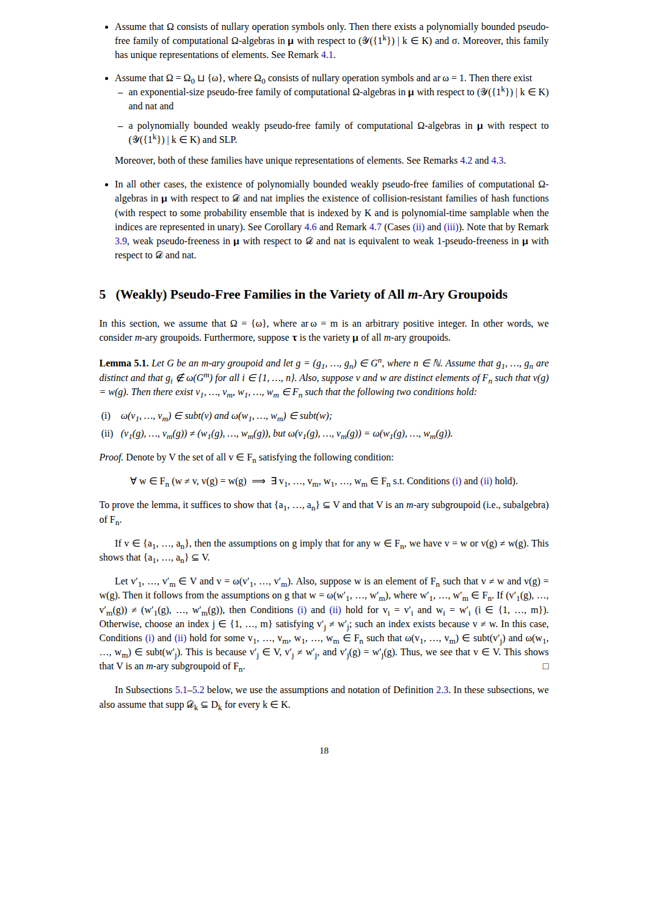Assume that Ω consists of nullary operation symbols only. Then there exists a polynomially bounded pseudo-free family of computational Ω-algebras in 𝛍 with respect to (𝒴({1k}) | k ∈ K) and σ. Moreover, this family has unique representations of elements. See Remark 4.1.
Assume that Ω = Ω0 ⊔ {ω}, where Ω0 consists of nullary operation symbols and ar ω = 1. Then there exist
an exponential-size pseudo-free family of computational Ω-algebras in 𝛍 with respect to (𝒴({1k}) | k ∈ K) and nat and
a polynomially bounded weakly pseudo-free family of computational Ω-algebras in 𝛍 with respect to (𝒴({1k}) | k ∈ K) and SLP.
Moreover, both of these families have unique representations of elements. See Remarks 4.2 and 4.3.
In all other cases, the existence of polynomially bounded weakly pseudo-free families of computational Ω-algebras in 𝛍 with respect to 𝒟 and nat implies the existence of collision-resistant families of hash functions (with respect to some probability ensemble that is indexed by K and is polynomial-time samplable when the indices are represented in unary). See Corollary 4.6 and Remark 4.7 (Cases (ii) and (iii)). Note that by Remark 3.9, weak pseudo-freeness in 𝛍 with respect to 𝒟 and nat is equivalent to weak 1-pseudo-freeness in 𝛍 with respect to 𝒟 and nat.
5 (Weakly) Pseudo-Free Families in the Variety of All m-Ary Groupoids
In this section, we assume that Ω = {ω}, where ar ω = m is an arbitrary positive integer. In other words, we consider m-ary groupoids. Furthermore, suppose 𝛕 is the variety 𝛍 of all m-ary groupoids.
Lemma 5.1. Let G be an m-ary groupoid and let g = (g1, …, gn) ∈ Gn, where n ∈ ℕ. Assume that g1, …, gn are distinct and that gi ∉ ω(Gm) for all i ∈ {1, …, n}. Also, suppose v and w are distinct elements of Fn such that v(g) = w(g). Then there exist v1, …, vm, w1, …, wm ∈ Fn such that the following two conditions hold:
(i) ω(v1, …, vm) ∈ subt(v) and ω(w1, …, wm) ∈ subt(w);
(ii) (v1(g), …, vm(g)) ≠ (w1(g), …, wm(g)), but ω(v1(g), …, vm(g)) = ω(w1(g), …, wm(g)).
Proof. Denote by V the set of all v ∈ Fn satisfying the following condition:
∀ w ∈ Fn (w ≠ v, v(g) = w(g) ⟹ ∃ v1, …, vm, w1, …, wm ∈ Fn s.t. Conditions (i) and (ii) hold).
To prove the lemma, it suffices to show that {a1, …, an} ⊆ V and that V is an m-ary subgroupoid (i.e., subalgebra) of Fn.
If v ∈ {a1, …, an}, then the assumptions on g imply that for any w ∈ Fn, we have v = w or v(g) ≠ w(g). This shows that {a1, …, an} ⊆ V.
Let v′1, …, v′m ∈ V and v = ω(v′1, …, v′m). Also, suppose w is an element of Fn such that v ≠ w and v(g) = w(g). Then it follows from the assumptions on g that w = ω(w′1, …, w′m), where w′1, …, w′m ∈ Fn. If (v′1(g), …, v′m(g)) ≠ (w′1(g), …, w′m(g)), then Conditions (i) and (ii) hold for vi = v′i and wi = w′i (i ∈ {1, …, m}). Otherwise, choose an index j ∈ {1, …, m} satisfying v′j ≠ w′j; such an index exists because v ≠ w. In this case, Conditions (i) and (ii) hold for some v1, …, vm, w1, …, wm ∈ Fn such that ω(v1, …, vm) ∈ subt(v′j) and ω(w1, …, wm) ∈ subt(w′j). This is because v′j ∈ V, v′j ≠ w′j, and v′j(g) = w′j(g). Thus, we see that v ∈ V. This shows that V is an m-ary subgroupoid of Fn. □
In Subsections 5.1–5.2 below, we use the assumptions and notation of Definition 2.3. In these subsections, we also assume that supp 𝒟k ⊆ Dk for every k ∈ K.
18